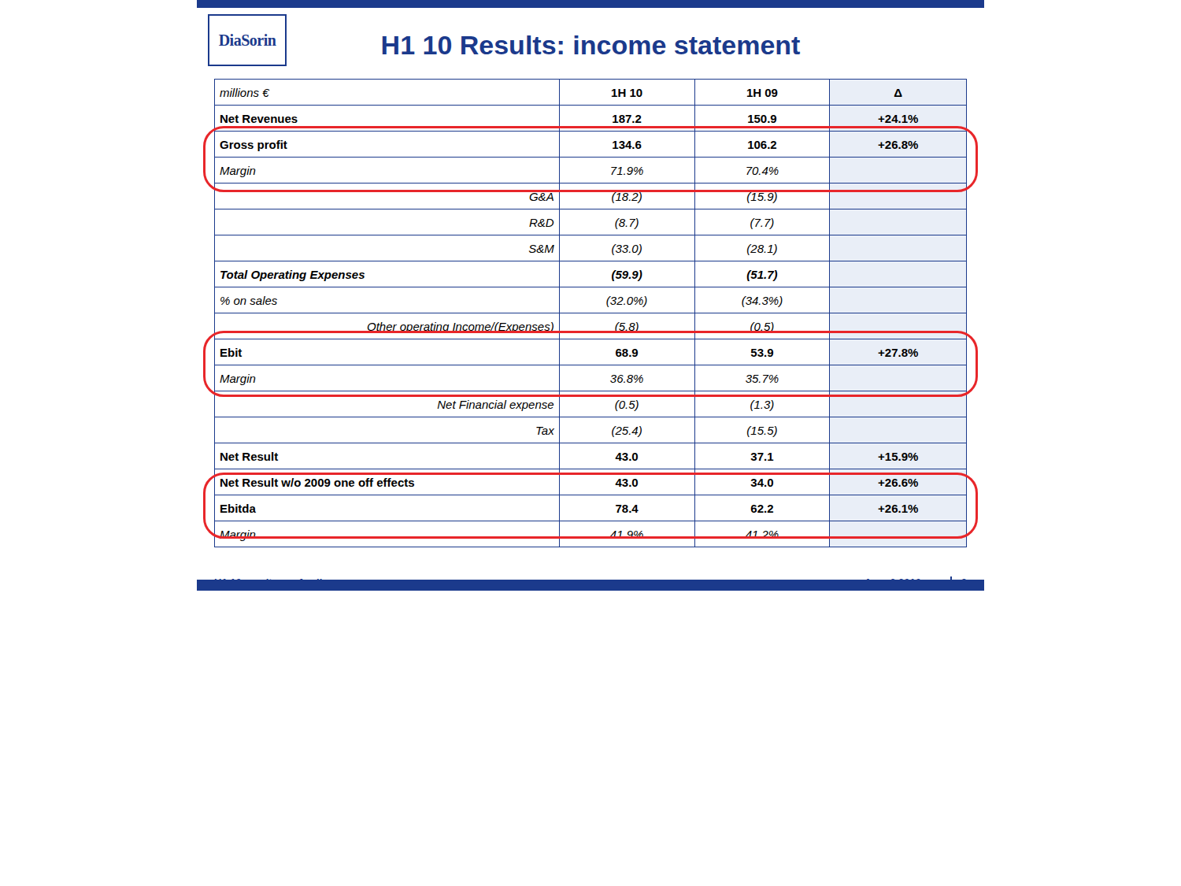DiaSorin
H1 10 Results: income statement
| millions € | 1H 10 | 1H 09 | Δ |
| Net Revenues | 187.2 | 150.9 | +24.1% |
| Gross profit | 134.6 | 106.2 | +26.8% |
| Margin | 71.9% | 70.4% | |
| G&A | (18.2) | (15.9) | |
| R&D | (8.7) | (7.7) | |
| S&M | (33.0) | (28.1) | |
| Total Operating Expenses | (59.9) | (51.7) | |
| % on sales | (32.0%) | (34.3%) | |
| Other operating Income/(Expenses) | (5.8) | (0.5) | |
| Ebit | 68.9 | 53.9 | +27.8% |
| Margin | 36.8% | 35.7% | |
| Net Financial expense | (0.5) | (1.3) | |
| Tax | (25.4) | (15.5) | |
| Net Result | 43.0 | 37.1 | +15.9% |
| Net Result w/o 2009 one off effects | 43.0 | 34.0 | +26.6% |
| Ebitda | 78.4 | 62.2 | +26.1% |
| Margin | 41.9% | 41.2% | |
H1 10 results conf call Aug. 6 2010 8